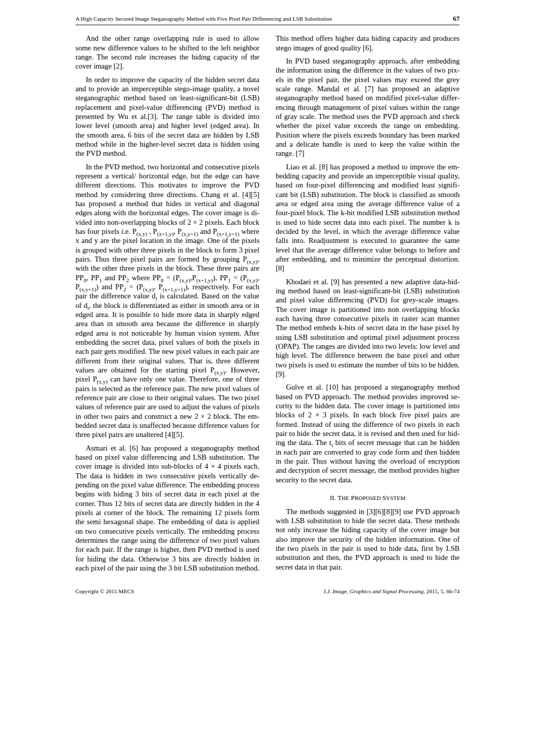A High Capacity Secured Image Steganography Method with Five Pixel Pair Differencing and LSB Substitution 67
And the other range overlapping rule is used to allow some new difference values to be shifted to the left neighbor range. The second rule increases the hiding capacity of the cover image [2].
In order to improve the capacity of the hidden secret data and to provide an imperceptible stego-image quality, a novel steganographic method based on least-significant-bit (LSB) replacement and pixel-value differencing (PVD) method is presented by Wu et al.[3]. The range table is divided into lower level (smooth area) and higher level (edged area). In the smooth area, 6 bits of the secret data are hidden by LSB method while in the higher-level secret data is hidden using the PVD method.
In the PVD method, two horizontal and consecutive pixels represent a vertical/ horizontal edge, but the edge can have different directions. This motivates to improve the PVD method by considering three directions. Chang et al. [4][5] has proposed a method that hides in vertical and diagonal edges along with the horizontal edges. The cover image is divided into non-overlapping blocks of 2 × 2 pixels. Each block has four pixels i.e. P(x,y) , P(x+1,y), P(x,y+1) and P(x+1,y+1) where x and y are the pixel location in the image. One of the pixels is grouped with other three pixels in the block to form 3 pixel pairs. Thus three pixel pairs are formed by grouping P(x,y), with the other three pixels in the block. These three pairs are PP0, PP1 and PP2 where PP0 = (P(x,y),P(x+1,y)), PP1 = (P(x,y), P(x,y+1)) and PP2 = (P(x,y), P(x+1,y+1)), respectively. For each pair the difference value di is calculated. Based on the value of di, the block is differentiated as either in smooth area or in edged area. It is possible to hide more data in sharply edged area than in smooth area because the difference in sharply edged area is not noticeable by human vision system. After embedding the secret data, pixel values of both the pixels in each pair gets modified. The new pixel values in each pair are different from their original values. That is, three different values are obtained for the starting pixel P(x,y). However, pixel P(x,y) can have only one value. Therefore, one of three pairs is selected as the reference pair. The new pixel values of reference pair are close to their original values. The two pixel values of reference pair are used to adjust the values of pixels in other two pairs and construct a new 2 × 2 block. The embedded secret data is unaffected because difference values for three pixel pairs are unaltered [4][5].
Asmari et al. [6] has proposed a steganography method based on pixel value differencing and LSB substitution. The cover image is divided into sub-blocks of 4 × 4 pixels each. The data is hidden in two consecutive pixels vertically depending on the pixel value difference. The embedding process begins with hiding 3 bits of secret data in each pixel at the corner. Thus 12 bits of secret data are directly hidden in the 4 pixels at corner of the block. The remaining 12 pixels form the semi hexagonal shape. The embedding of data is applied on two consecutive pixels vertically. The embedding process determines the range using the difference of two pixel values for each pair. If the range is higher, then PVD method is used for hiding the data. Otherwise 3 bits are directly hidden in each pixel of the pair using the 3 bit LSB substitution method. This method offers higher data hiding capacity and produces stego images of good quality [6].
In PVD based steganography approach, after embedding the information using the difference in the values of two pixels in the pixel pair, the pixel values may exceed the grey scale range. Mandal et al. [7] has proposed an adaptive steganography method based on modified pixel-value differencing through management of pixel values within the range of gray scale. The method uses the PVD approach and check whether the pixel value exceeds the range on embedding. Position where the pixels exceeds boundary has been marked and a delicate handle is used to keep the value within the range. [7]
Liao et al. [8] has proposed a method to improve the embedding capacity and provide an imperceptible visual quality, based on four-pixel differencing and modified least significant bit (LSB) substitution. The block is classified as smooth area or edged area using the average difference value of a four-pixel block. The k-bit modified LSB substitution method is used to hide secret data into each pixel. The number k is decided by the level, in which the average difference value falls into. Readjustment is executed to guarantee the same level that the average difference value belongs to before and after embedding, and to minimize the perceptual distortion. [8]
Khodaei et al. [9] has presented a new adaptive data-hiding method based on least-significant-bit (LSB) substitution and pixel value differencing (PVD) for grey-scale images. The cover image is partitioned into non overlapping blocks each having three consecutive pixels in raster scan manner The method embeds k-bits of secret data in the base pixel by using LSB substitution and optimal pixel adjustment process (OPAP). The ranges are divided into two levels: low level and high level. The difference between the base pixel and other two pixels is used to estimate the number of bits to be hidden. [9].
Gulve et al. [10] has proposed a steganography method based on PVD approach. The method provides improved security to the hidden data. The cover image is partitioned into blocks of 2 × 3 pixels. In each block five pixel pairs are formed. Instead of using the difference of two pixels in each pair to hide the secret data, it is revised and then used for hiding the data. The ti bits of secret message that can be hidden in each pair are converted to gray code form and then hidden in the pair. Thus without having the overload of encryption and decryption of secret message, the method provides higher security to the secret data.
II. THE PROPOSED SYSTEM
The methods suggested in [3][6][8][9] use PVD approach with LSB substitution to hide the secret data. These methods not only increase the hiding capacity of the cover image but also improve the security of the hidden information. One of the two pixels in the pair is used to hide data, first by LSB substitution and then, the PVD approach is used to hide the secret data in that pair.
Copyright © 2015 MECS I.J. Image, Graphics and Signal Processing, 2015, 5, 66-74